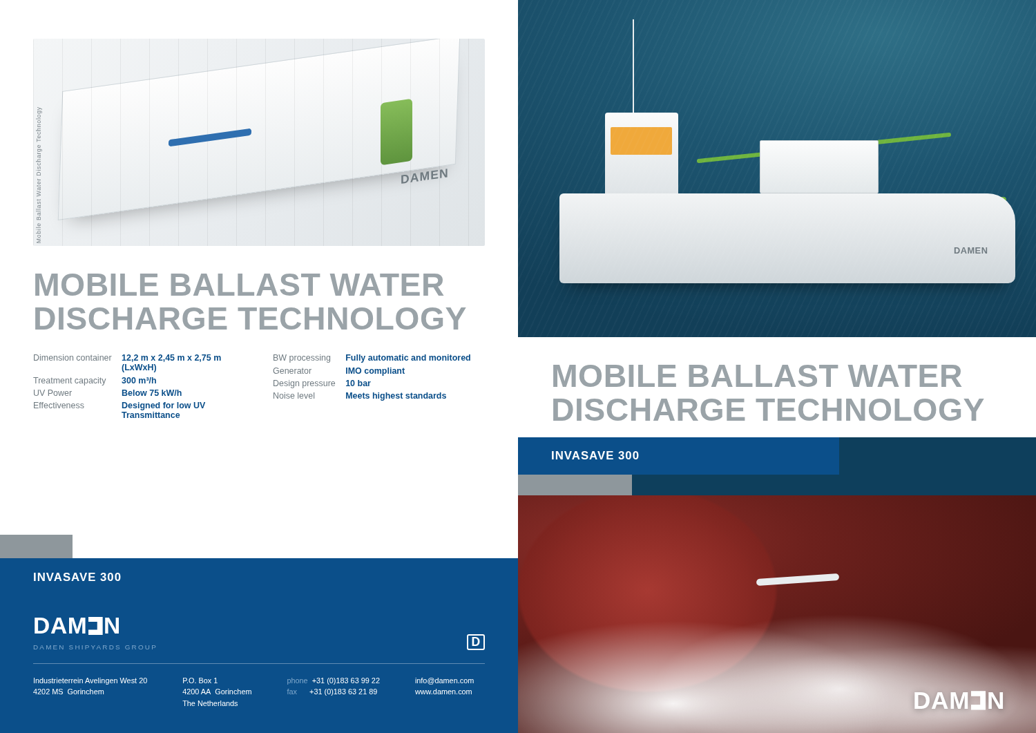DAMEN
InvaSave 300 Mobile Ballast Water Discharge Technology
Mobile Ballast Water
Discharge Technology
Dimension container
12,2 m x 2,45 m x 2,75 m (LxWxH)
Treatment capacity
300 m³/h
UV Power
Below 75 kW/h
Effectiveness
Designed for low UV Transmittance
BW processing
Fully automatic and monitored
Generator
IMO compliant
Design pressure
10 bar
Noise level
Meets highest standards
INVASAVE 300
DAM N
Damen Shipyards Group
D
Industrieterrein Avelingen West 20
4202 MS Gorinchem
P.O. Box 1
4200 AA Gorinchem
The Netherlands
phone +31 (0)183 63 99 22
fax +31 (0)183 63 21 89
info@damen.com
www.damen.com
DAMEN
Mobile Ballast Water
Discharge Technology
INVASAVE 300
DAM N